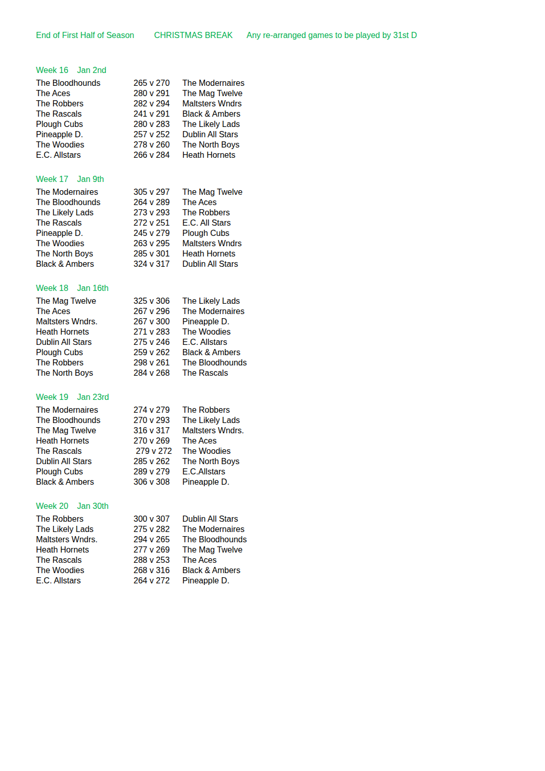End of First Half of Season CHRISTMAS BREAK Any re-arranged games to be played by 31st D
Week 16 Jan 2nd
| The Bloodhounds | 265 v 270 | The Modernaires |
| The Aces | 280 v 291 | The Mag Twelve |
| The Robbers | 282 v 294 | Maltsters Wndrs |
| The Rascals | 241 v 291 | Black & Ambers |
| Plough Cubs | 280 v 283 | The Likely Lads |
| Pineapple D. | 257 v 252 | Dublin All Stars |
| The Woodies | 278 v 260 | The North Boys |
| E.C. Allstars | 266 v 284 | Heath Hornets |
Week 17 Jan 9th
| The Modernaires | 305 v 297 | The Mag Twelve |
| The Bloodhounds | 264 v 289 | The Aces |
| The Likely Lads | 273 v 293 | The Robbers |
| The Rascals | 272 v 251 | E.C. All Stars |
| Pineapple D. | 245 v 279 | Plough Cubs |
| The Woodies | 263 v 295 | Maltsters Wndrs |
| The North Boys | 285 v 301 | Heath Hornets |
| Black & Ambers | 324 v 317 | Dublin All Stars |
Week 18 Jan 16th
| The Mag Twelve | 325 v 306 | The Likely Lads |
| The Aces | 267 v 296 | The Modernaires |
| Maltsters Wndrs. | 267 v 300 | Pineapple D. |
| Heath Hornets | 271 v 283 | The Woodies |
| Dublin All Stars | 275 v 246 | E.C. Allstars |
| Plough Cubs | 259 v 262 | Black & Ambers |
| The Robbers | 298 v 261 | The Bloodhounds |
| The North Boys | 284 v 268 | The Rascals |
Week 19 Jan 23rd
| The Modernaires | 274 v 279 | The Robbers |
| The Bloodhounds | 270 v 293 | The Likely Lads |
| The Mag Twelve | 316 v 317 | Maltsters Wndrs. |
| Heath Hornets | 270 v 269 | The Aces |
| The Rascals | 279 v 272 | The Woodies |
| Dublin All Stars | 285 v 262 | The North Boys |
| Plough Cubs | 289 v 279 | E.C.Allstars |
| Black & Ambers | 306 v 308 | Pineapple D. |
Week 20 Jan 30th
| The Robbers | 300 v 307 | Dublin All Stars |
| The Likely Lads | 275 v 282 | The Modernaires |
| Maltsters Wndrs. | 294 v 265 | The Bloodhounds |
| Heath Hornets | 277 v 269 | The Mag Twelve |
| The Rascals | 288 v 253 | The Aces |
| The Woodies | 268 v 316 | Black & Ambers |
| E.C. Allstars | 264 v 272 | Pineapple D. |